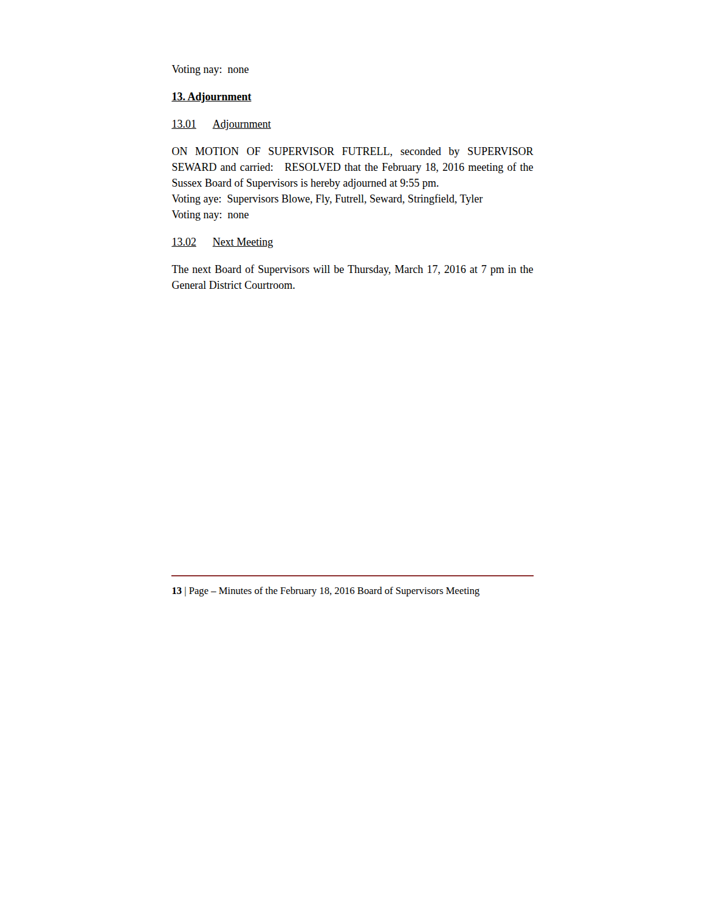Voting nay: none
13. Adjournment
13.01 Adjournment
ON MOTION OF SUPERVISOR FUTRELL, seconded by SUPERVISOR SEWARD and carried: RESOLVED that the February 18, 2016 meeting of the Sussex Board of Supervisors is hereby adjourned at 9:55 pm.
Voting aye: Supervisors Blowe, Fly, Futrell, Seward, Stringfield, Tyler
Voting nay: none
13.02 Next Meeting
The next Board of Supervisors will be Thursday, March 17, 2016 at 7 pm in the General District Courtroom.
13 | Page – Minutes of the February 18, 2016 Board of Supervisors Meeting